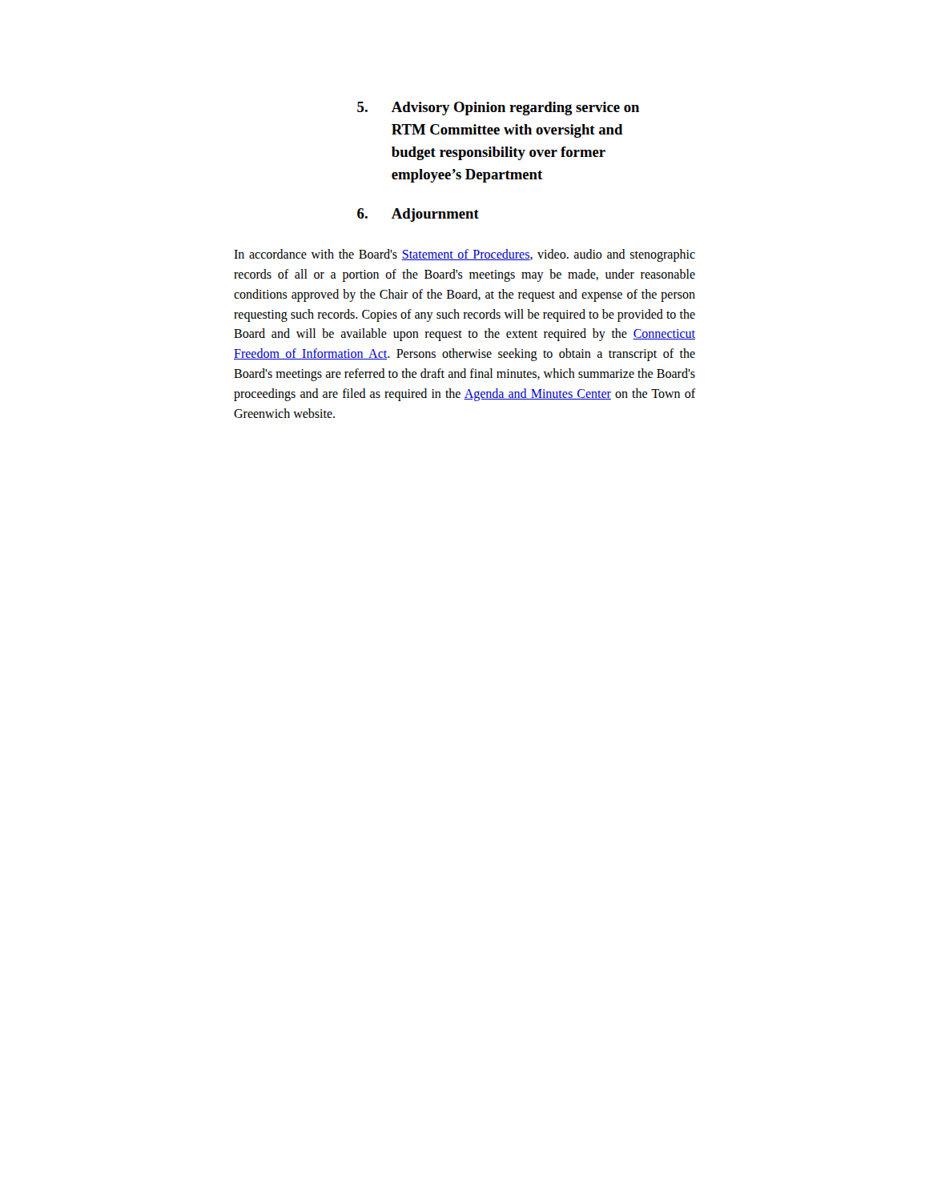Advisory Opinion regarding service on RTM Committee with oversight and budget responsibility over former employee’s Department
Adjournment
In accordance with the Board's Statement of Procedures, video. audio and stenographic records of all or a portion of the Board's meetings may be made, under reasonable conditions approved by the Chair of the Board, at the request and expense of the person requesting such records. Copies of any such records will be required to be provided to the Board and will be available upon request to the extent required by the Connecticut Freedom of Information Act. Persons otherwise seeking to obtain a transcript of the Board's meetings are referred to the draft and final minutes, which summarize the Board's proceedings and are filed as required in the Agenda and Minutes Center on the Town of Greenwich website.